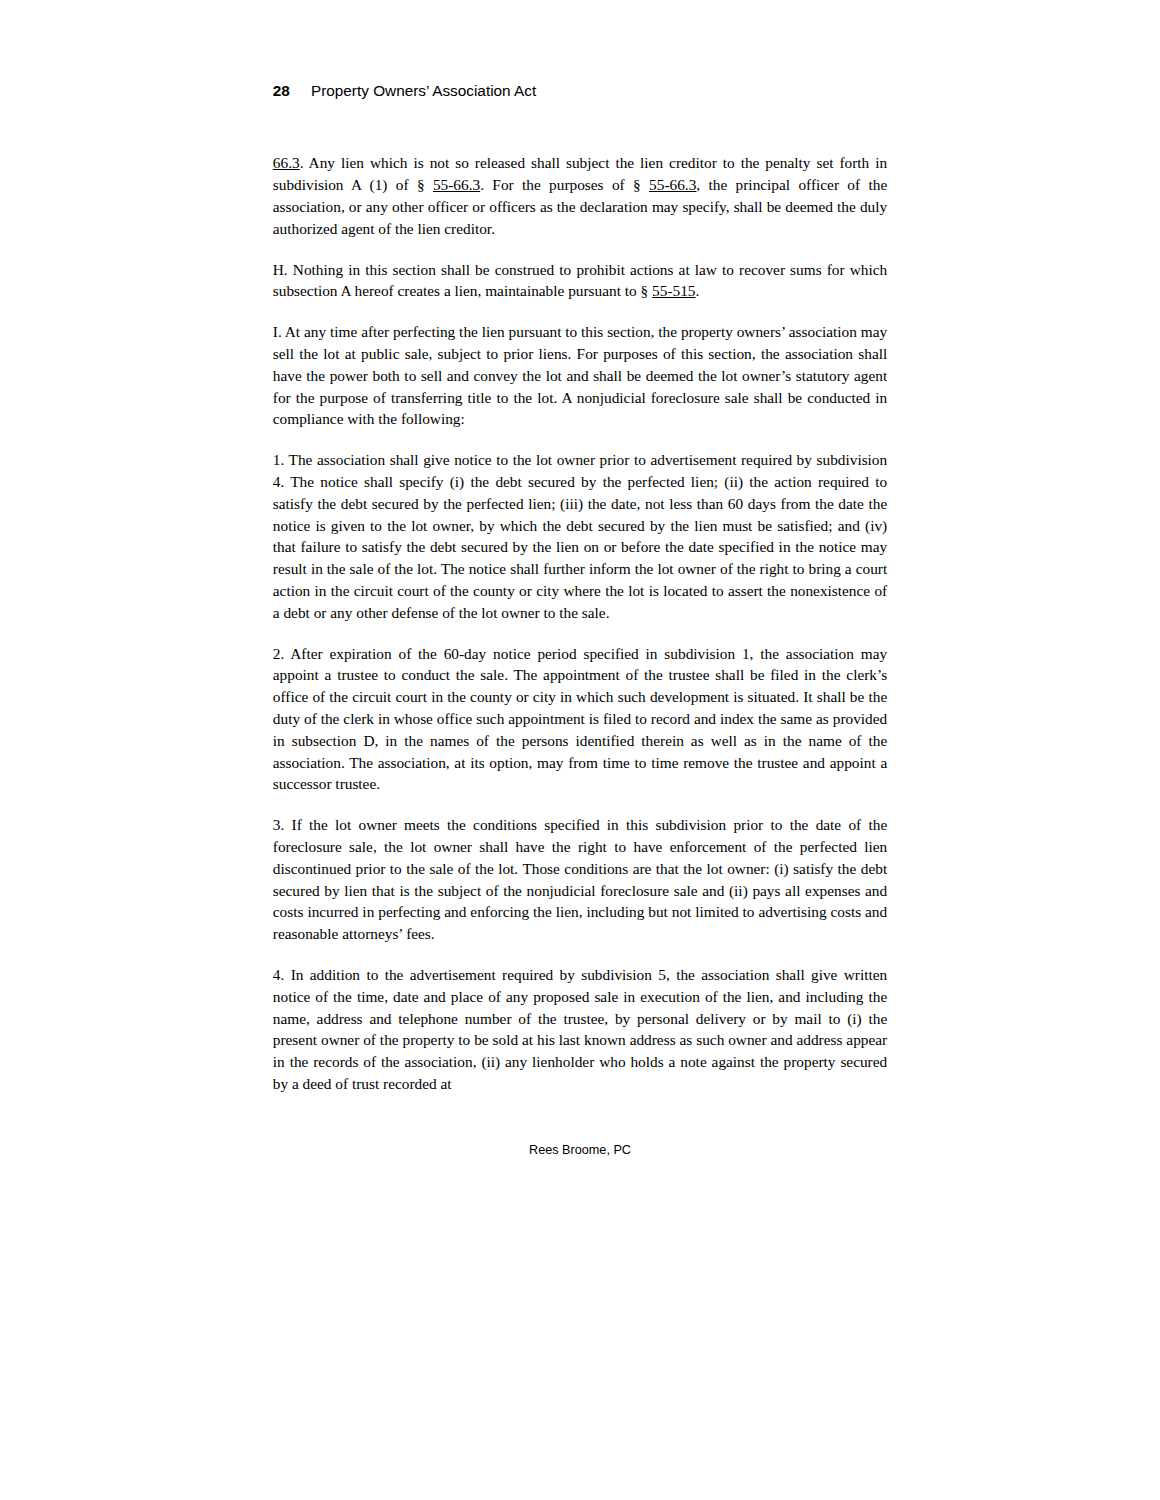28 Property Owners’ Association Act
66.3. Any lien which is not so released shall subject the lien creditor to the penalty set forth in subdivision A (1) of § 55-66.3. For the purposes of § 55-66.3, the principal officer of the association, or any other officer or officers as the declaration may specify, shall be deemed the duly authorized agent of the lien creditor.
H. Nothing in this section shall be construed to prohibit actions at law to recover sums for which subsection A hereof creates a lien, maintainable pursuant to § 55-515.
I. At any time after perfecting the lien pursuant to this section, the property owners’ association may sell the lot at public sale, subject to prior liens. For purposes of this section, the association shall have the power both to sell and convey the lot and shall be deemed the lot owner’s statutory agent for the purpose of transferring title to the lot. A nonjudicial foreclosure sale shall be conducted in compliance with the following:
1. The association shall give notice to the lot owner prior to advertisement required by subdivision 4. The notice shall specify (i) the debt secured by the perfected lien; (ii) the action required to satisfy the debt secured by the perfected lien; (iii) the date, not less than 60 days from the date the notice is given to the lot owner, by which the debt secured by the lien must be satisfied; and (iv) that failure to satisfy the debt secured by the lien on or before the date specified in the notice may result in the sale of the lot. The notice shall further inform the lot owner of the right to bring a court action in the circuit court of the county or city where the lot is located to assert the nonexistence of a debt or any other defense of the lot owner to the sale.
2. After expiration of the 60-day notice period specified in subdivision 1, the association may appoint a trustee to conduct the sale. The appointment of the trustee shall be filed in the clerk’s office of the circuit court in the county or city in which such development is situated. It shall be the duty of the clerk in whose office such appointment is filed to record and index the same as provided in subsection D, in the names of the persons identified therein as well as in the name of the association. The association, at its option, may from time to time remove the trustee and appoint a successor trustee.
3. If the lot owner meets the conditions specified in this subdivision prior to the date of the foreclosure sale, the lot owner shall have the right to have enforcement of the perfected lien discontinued prior to the sale of the lot. Those conditions are that the lot owner: (i) satisfy the debt secured by lien that is the subject of the nonjudicial foreclosure sale and (ii) pays all expenses and costs incurred in perfecting and enforcing the lien, including but not limited to advertising costs and reasonable attorneys’ fees.
4. In addition to the advertisement required by subdivision 5, the association shall give written notice of the time, date and place of any proposed sale in execution of the lien, and including the name, address and telephone number of the trustee, by personal delivery or by mail to (i) the present owner of the property to be sold at his last known address as such owner and address appear in the records of the association, (ii) any lienholder who holds a note against the property secured by a deed of trust recorded at
Rees Broome, PC